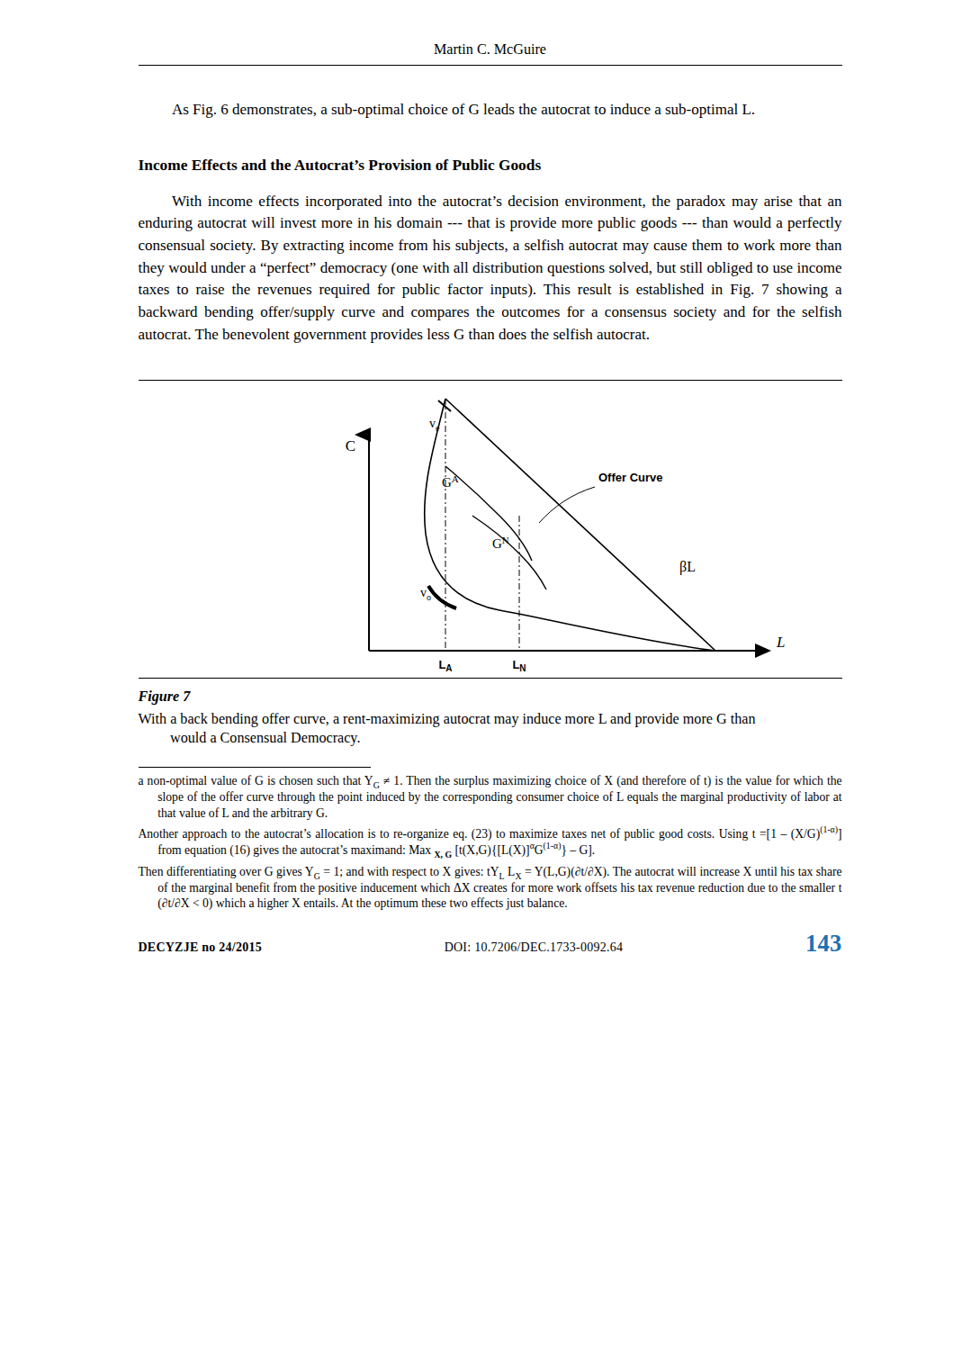Martin C. McGuire
As Fig. 6 demonstrates, a sub-optimal choice of G leads the autocrat to induce a sub-optimal L.
Income Effects and the Autocrat’s Provision of Public Goods
With income effects incorporated into the autocrat’s decision environment, the paradox may arise that an enduring autocrat will invest more in his domain --- that is provide more public goods --- than would a perfectly consensual society. By extracting income from his subjects, a selfish autocrat may cause them to work more than they would under a “perfect” democracy (one with all distribution questions solved, but still obliged to use income taxes to raise the revenues required for public factor inputs). This result is established in Fig. 7 showing a backward bending offer/supply curve and compares the outcomes for a consensus society and for the selfish autocrat. The benevolent government provides less G than does the selfish autocrat.
C L GA GN ve vo Offer Curve βL LA LN
Figure 7 With a back bending offer curve, a rent-maximizing autocrat may induce more L and provide more G than would a Consensual Democracy.
a non-optimal value of G is chosen such that YG ≠ 1. Then the surplus maximizing choice of X (and therefore of t) is the value for which the slope of the offer curve through the point induced by the corresponding consumer choice of L equals the marginal productivity of labor at that value of L and the arbitrary G.
Another approach to the autocrat’s allocation is to re-organize eq. (23) to maximize taxes net of public good costs. Using t =[1 – (X/G)(1-α)] from equation (16) gives the autocrat’s maximand: Max X, G [t(X,G){[L(X)]αG(1-α)} – G].
Then differentiating over G gives YG = 1; and with respect to X gives: tYL LX = Y(L,G)(∂t/∂X). The autocrat will increase X until his tax share of the marginal benefit from the positive inducement which ΔX creates for more work offsets his tax revenue reduction due to the smaller t (∂t/∂X < 0) which a higher X entails. At the optimum these two effects just balance.
DECYZJE no 24/2015 DOI: 10.7206/DEC.1733-0092.64 143